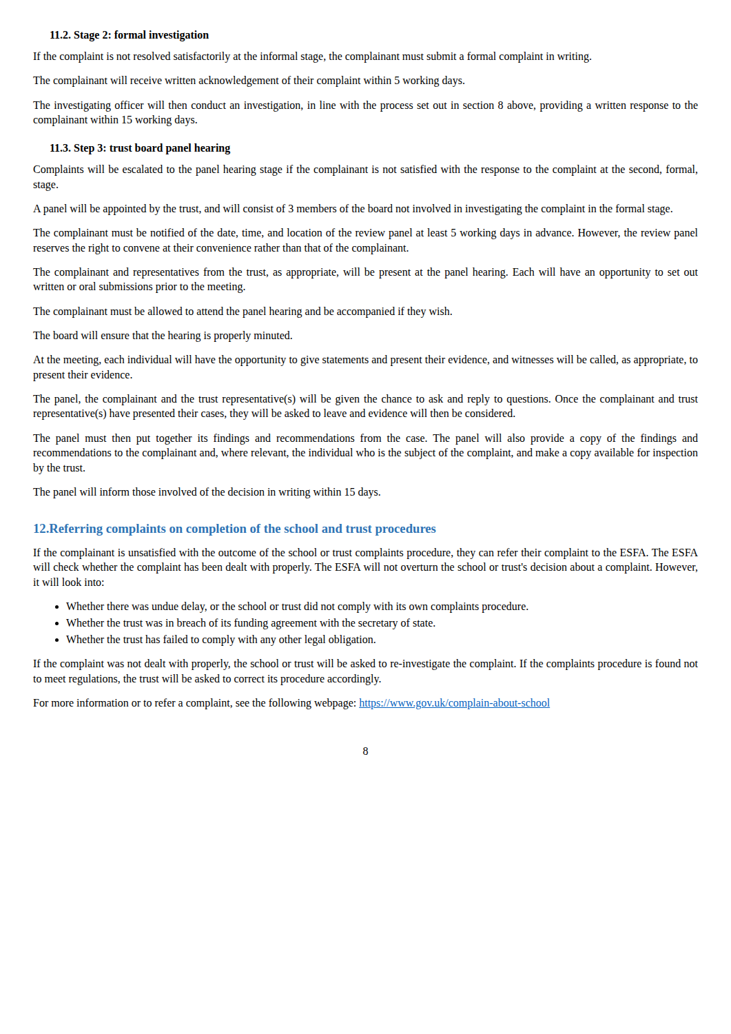11.2. Stage 2: formal investigation
If the complaint is not resolved satisfactorily at the informal stage, the complainant must submit a formal complaint in writing.
The complainant will receive written acknowledgement of their complaint within 5 working days.
The investigating officer will then conduct an investigation, in line with the process set out in section 8 above, providing a written response to the complainant within 15 working days.
11.3. Step 3: trust board panel hearing
Complaints will be escalated to the panel hearing stage if the complainant is not satisfied with the response to the complaint at the second, formal, stage.
A panel will be appointed by the trust, and will consist of 3 members of the board not involved in investigating the complaint in the formal stage.
The complainant must be notified of the date, time, and location of the review panel at least 5 working days in advance. However, the review panel reserves the right to convene at their convenience rather than that of the complainant.
The complainant and representatives from the trust, as appropriate, will be present at the panel hearing. Each will have an opportunity to set out written or oral submissions prior to the meeting.
The complainant must be allowed to attend the panel hearing and be accompanied if they wish.
The board will ensure that the hearing is properly minuted.
At the meeting, each individual will have the opportunity to give statements and present their evidence, and witnesses will be called, as appropriate, to present their evidence.
The panel, the complainant and the trust representative(s) will be given the chance to ask and reply to questions. Once the complainant and trust representative(s) have presented their cases, they will be asked to leave and evidence will then be considered.
The panel must then put together its findings and recommendations from the case. The panel will also provide a copy of the findings and recommendations to the complainant and, where relevant, the individual who is the subject of the complaint, and make a copy available for inspection by the trust.
The panel will inform those involved of the decision in writing within 15 days.
12.Referring complaints on completion of the school and trust procedures
If the complainant is unsatisfied with the outcome of the school or trust complaints procedure, they can refer their complaint to the ESFA. The ESFA will check whether the complaint has been dealt with properly. The ESFA will not overturn the school or trust's decision about a complaint. However, it will look into:
Whether there was undue delay, or the school or trust did not comply with its own complaints procedure.
Whether the trust was in breach of its funding agreement with the secretary of state.
Whether the trust has failed to comply with any other legal obligation.
If the complaint was not dealt with properly, the school or trust will be asked to re-investigate the complaint. If the complaints procedure is found not to meet regulations, the trust will be asked to correct its procedure accordingly.
For more information or to refer a complaint, see the following webpage: https://www.gov.uk/complain-about-school
8